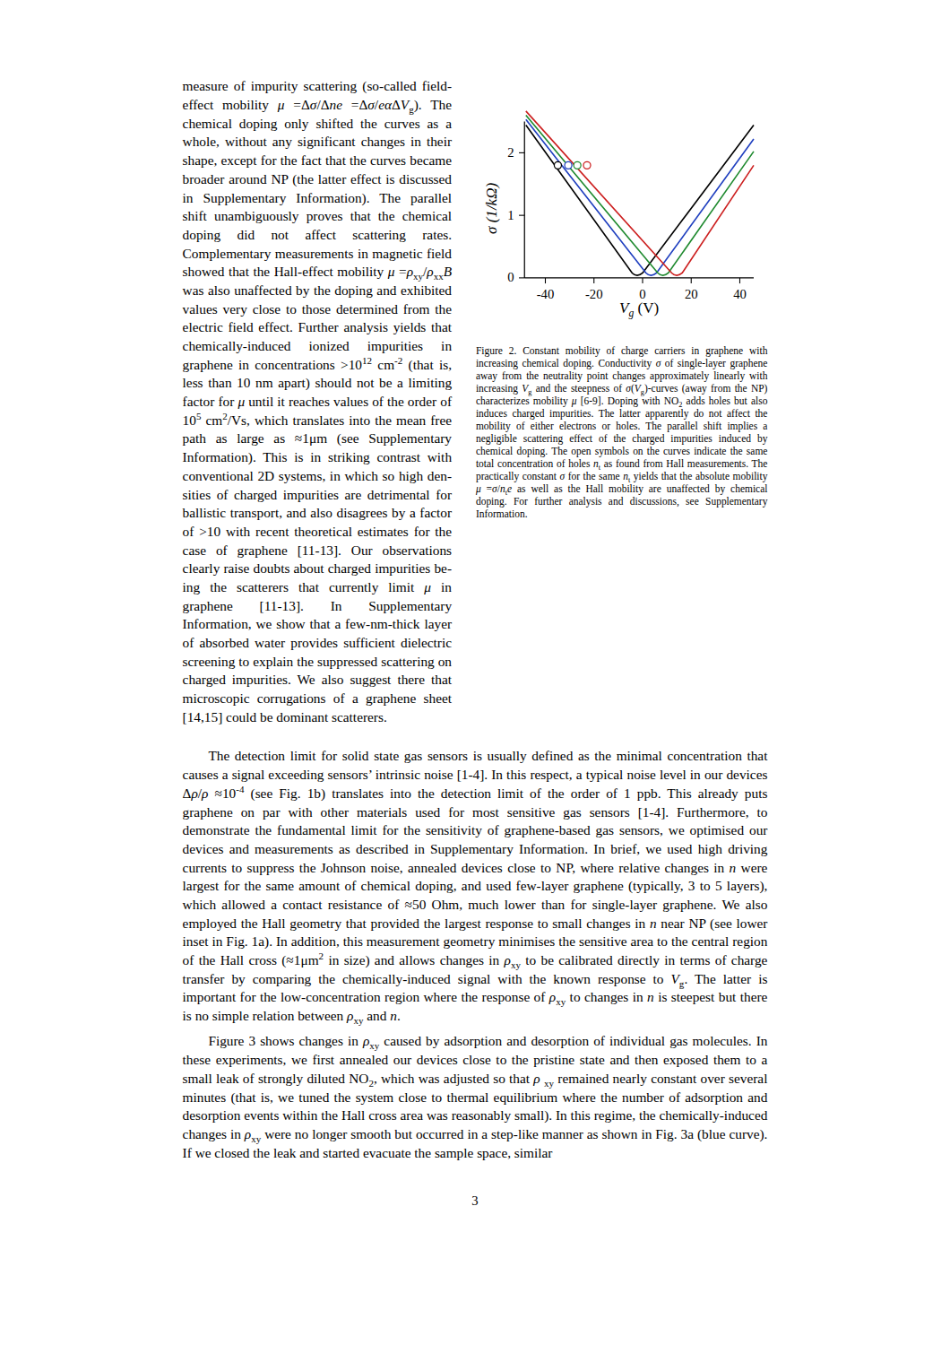measure of impurity scattering (so-called field-effect mobility μ =Δσ/Δne =Δσ/eα ΔVg). The chemical doping only shifted the curves as a whole, without any significant changes in their shape, except for the fact that the curves became broader around NP (the latter effect is discussed in Supplementary Information). The parallel shift unambiguously proves that the chemical doping did not affect scattering rates. Complementary measurements in magnetic field showed that the Hall-effect mobility μ =ρxy/ρxxB was also unaffected by the doping and exhibited values very close to those determined from the electric field effect. Further analysis yields that chemically-induced ionized impurities in graphene in concentrations >1012 cm-2 (that is, less than 10 nm apart) should not be a limiting factor for μ until it reaches values of the order of 105 cm2/Vs, which translates into the mean free path as large as ≈1μm (see Supplementary Information). This is in striking contrast with conventional 2D systems, in which so high densities of charged impurities are detrimental for ballistic transport, and also disagrees by a factor of >10 with recent theoretical estimates for the case of graphene [11-13]. Our observations clearly raise doubts about charged impurities being the scatterers that currently limit μ in graphene [11-13]. In Supplementary Information, we show that a few-nm-thick layer of absorbed water provides sufficient dielectric screening to explain the suppressed scattering on charged impurities. We also suggest there that microscopic corrugations of a graphene sheet [14,15] could be dominant scatterers.
0 1 2 -40 -20 0 20 40 σ (1/kΩ) Vg (V)
Figure 2. Constant mobility of charge carriers in graphene with increasing chemical doping. Conductivity σ of single-layer graphene away from the neutrality point changes approximately linearly with increasing Vg and the steepness of σ(Vg)-curves (away from the NP) characterizes mobility μ [6-9]. Doping with NO2 adds holes but also induces charged impurities. The latter apparently do not affect the mobility of either electrons or holes. The parallel shift implies a negligible scattering effect of the charged impurities induced by chemical doping. The open symbols on the curves indicate the same total concentration of holes nt as found from Hall measurements. The practically constant σ for the same nt yields that the absolute mobility μ =σ/nte as well as the Hall mobility are unaffected by chemical doping. For further analysis and discussions, see Supplementary Information.
The detection limit for solid state gas sensors is usually defined as the minimal concentration that causes a signal exceeding sensors’ intrinsic noise [1-4]. In this respect, a typical noise level in our devices Δρ/ρ ≈10-4 (see Fig. 1b) translates into the detection limit of the order of 1 ppb. This already puts graphene on par with other materials used for most sensitive gas sensors [1-4]. Furthermore, to demonstrate the fundamental limit for the sensitivity of graphene-based gas sensors, we optimised our devices and measurements as described in Supplementary Information. In brief, we used high driving currents to suppress the Johnson noise, annealed devices close to NP, where relative changes in n were largest for the same amount of chemical doping, and used few-layer graphene (typically, 3 to 5 layers), which allowed a contact resistance of ≈50 Ohm, much lower than for single-layer graphene. We also employed the Hall geometry that provided the largest response to small changes in n near NP (see lower inset in Fig. 1a). In addition, this measurement geometry minimises the sensitive area to the central region of the Hall cross (≈1μm2 in size) and allows changes in ρxy to be calibrated directly in terms of charge transfer by comparing the chemically-induced signal with the known response to Vg. The latter is important for the low-concentration region where the response of ρxy to changes in n is steepest but there is no simple relation between ρxy and n.
Figure 3 shows changes in ρxy caused by adsorption and desorption of individual gas molecules. In these experiments, we first annealed our devices close to the pristine state and then exposed them to a small leak of strongly diluted NO2, which was adjusted so that ρ xy remained nearly constant over several minutes (that is, we tuned the system close to thermal equilibrium where the number of adsorption and desorption events within the Hall cross area was reasonably small). In this regime, the chemically-induced changes in ρxy were no longer smooth but occurred in a step-like manner as shown in Fig. 3a (blue curve). If we closed the leak and started evacuate the sample space, similar
3